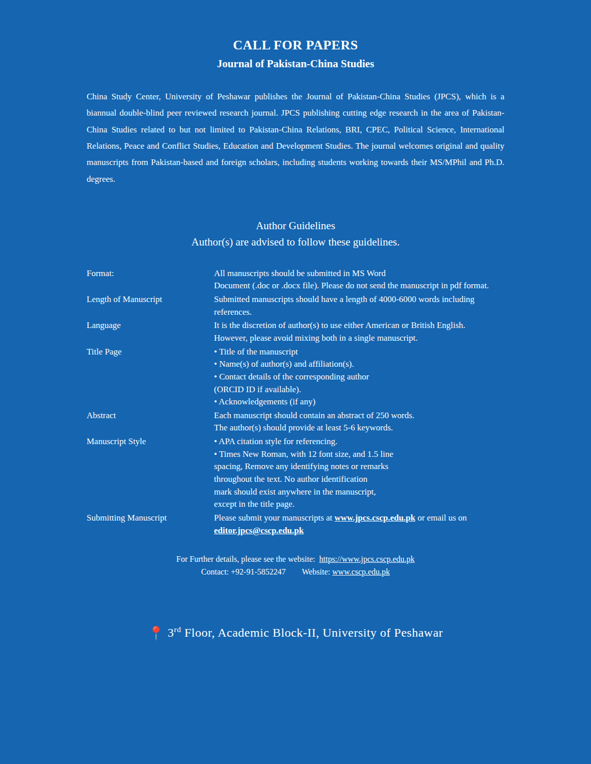CALL FOR PAPERS
Journal of Pakistan-China Studies
China Study Center, University of Peshawar publishes the Journal of Pakistan-China Studies (JPCS), which is a biannual double-blind peer reviewed research journal. JPCS publishing cutting edge research in the area of Pakistan-China Studies related to but not limited to Pakistan-China Relations, BRI, CPEC, Political Science, International Relations, Peace and Conflict Studies, Education and Development Studies. The journal welcomes original and quality manuscripts from Pakistan-based and foreign scholars, including students working towards their MS/MPhil and Ph.D. degrees.
Author Guidelines
Author(s) are advised to follow these guidelines.
| Format: | All manuscripts should be submitted in MS Word Document (.doc or .docx file). Please do not send the manuscript in pdf format. |
| Length of Manuscript | Submitted manuscripts should have a length of 4000-6000 words including references. |
| Language | It is the discretion of author(s) to use either American or British English. However, please avoid mixing both in a single manuscript. |
| Title Page | • Title of the manuscript • Name(s) of author(s) and affiliation(s). • Contact details of the corresponding author (ORCID ID if available). • Acknowledgements (if any) |
| Abstract | Each manuscript should contain an abstract of 250 words. The author(s) should provide at least 5-6 keywords. |
| Manuscript Style | • APA citation style for referencing. • Times New Roman, with 12 font size, and 1.5 line spacing, Remove any identifying notes or remarks throughout the text. No author identification mark should exist anywhere in the manuscript, except in the title page. |
| Submitting Manuscript | Please submit your manuscripts at www.jpcs.cscp.edu.pk or email us on editor.jpcs@cscp.edu.pk |
For Further details, please see the website: https://www.jpcs.cscp.edu.pk
Contact: +92-91-5852247 Website: www.cscp.edu.pk
📍3rd Floor, Academic Block-II, University of Peshawar